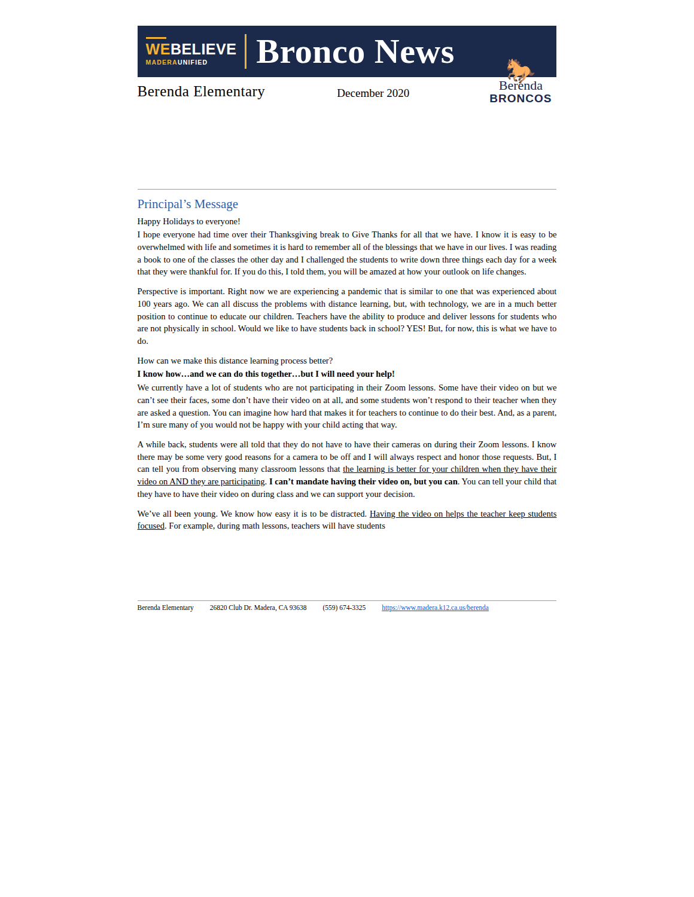WE BELIEVE
MADERA UNIFIED
Bronco News
B
🐎
Berenda
BRONCOS
Berenda Elementary
December 2020
Principal’s Message
Happy Holidays to everyone!
I hope everyone had time over their Thanksgiving break to Give Thanks for all that we have. I know it is easy to be overwhelmed with life and sometimes it is hard to remember all of the blessings that we have in our lives. I was reading a book to one of the classes the other day and I challenged the students to write down three things each day for a week that they were thankful for. If you do this, I told them, you will be amazed at how your outlook on life changes.
Perspective is important. Right now we are experiencing a pandemic that is similar to one that was experienced about 100 years ago. We can all discuss the problems with distance learning, but, with technology, we are in a much better position to continue to educate our children. Teachers have the ability to produce and deliver lessons for students who are not physically in school. Would we like to have students back in school? YES! But, for now, this is what we have to do.
How can we make this distance learning process better?
I know how…and we can do this together…but I will need your help!
We currently have a lot of students who are not participating in their Zoom lessons. Some have their video on but we can’t see their faces, some don’t have their video on at all, and some students won’t respond to their teacher when they are asked a question. You can imagine how hard that makes it for teachers to continue to do their best. And, as a parent, I’m sure many of you would not be happy with your child acting that way.
A while back, students were all told that they do not have to have their cameras on during their Zoom lessons. I know there may be some very good reasons for a camera to be off and I will always respect and honor those requests. But, I can tell you from observing many classroom lessons that the learning is better for your children when they have their video on AND they are participating. I can’t mandate having their video on, but you can. You can tell your child that they have to have their video on during class and we can support your decision.
We’ve all been young. We know how easy it is to be distracted. Having the video on helps the teacher keep students focused. For example, during math lessons, teachers will have students
Berenda Elementary 26820 Club Dr. Madera, CA 93638 (559) 674-3325 https://www.madera.k12.ca.us/berenda